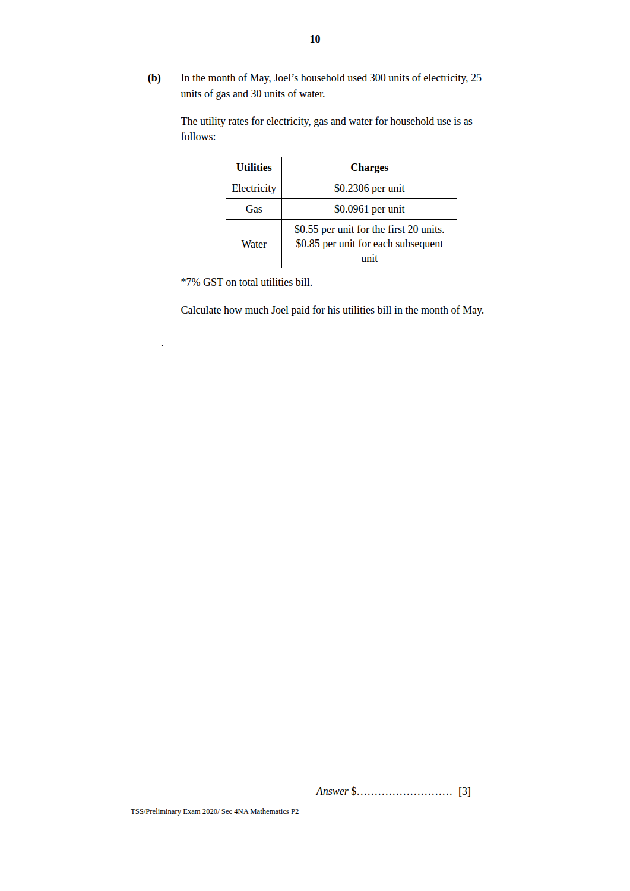10
(b)
In the month of May, Joel’s household used 300 units of electricity, 25 units of gas and 30 units of water.
The utility rates for electricity, gas and water for household use is as follows:
| Utilities | Charges |
| --- | --- |
| Electricity | $0.2306 per unit |
| Gas | $0.0961 per unit |
| Water | $0.55 per unit for the first 20 units. $0.85 per unit for each subsequent unit |
*7% GST on total utilities bill.
Calculate how much Joel paid for his utilities bill in the month of May.
.
Answer $………………………[3]
TSS/Preliminary Exam 2020/ Sec 4NA Mathematics P2